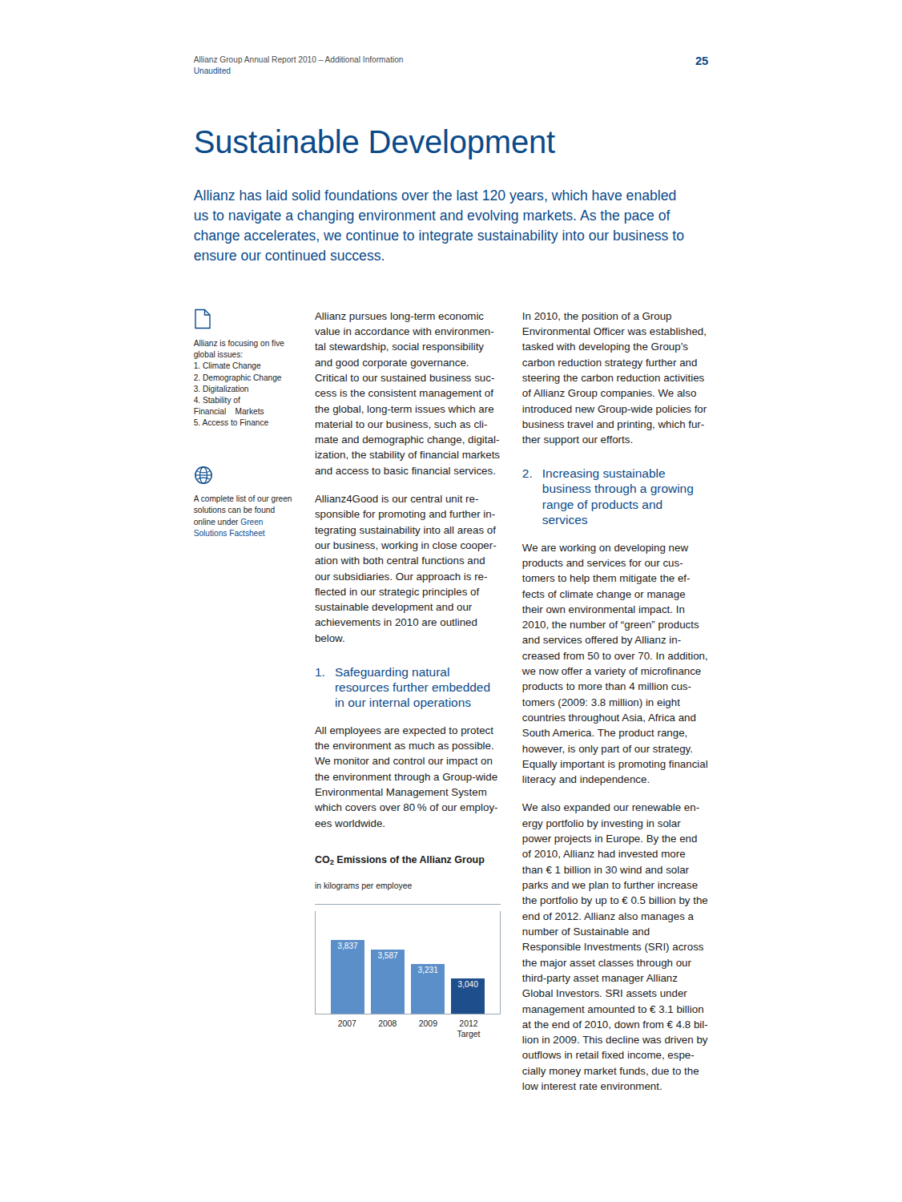Allianz Group Annual Report 2010 – Additional Information
Unaudited
25
Sustainable Development
Allianz has laid solid foundations over the last 120 years, which have enabled us to navigate a changing environment and evolving markets. As the pace of change accelerates, we continue to integrate sustainability into our business to ensure our continued success.
Allianz is focusing on five global issues:
1. Climate Change
2. Demographic Change
3. Digitalization
4. Stability of Financial Markets
5. Access to Finance
A complete list of our green solutions can be found online under Green Solutions Factsheet
Allianz pursues long-term economic value in accordance with environmental stewardship, social responsibility and good corporate governance. Critical to our sustained business success is the consistent management of the global, long-term issues which are material to our business, such as climate and demographic change, digitalization, the stability of financial markets and access to basic financial services.
Allianz4Good is our central unit responsible for promoting and further integrating sustainability into all areas of our business, working in close cooperation with both central functions and our subsidiaries. Our approach is reflected in our strategic principles of sustainable development and our achievements in 2010 are outlined below.
1. Safeguarding natural resources further embedded in our internal operations
All employees are expected to protect the environment as much as possible. We monitor and control our impact on the environment through a Group-wide Environmental Management System which covers over 80 % of our employees worldwide.
CO2 Emissions of the Allianz Group
in kilograms per employee
3,837
3,587
3,231
3,040
2007
2008
2009
2012
Target
In 2010, the position of a Group Environmental Officer was established, tasked with developing the Group’s carbon reduction strategy further and steering the carbon reduction activities of Allianz Group companies. We also introduced new Group-wide policies for business travel and printing, which further support our efforts.
2. Increasing sustainable business through a growing range of products and services
We are working on developing new products and services for our customers to help them mitigate the effects of climate change or manage their own environmental impact. In 2010, the number of “green” products and services offered by Allianz increased from 50 to over 70. In addition, we now offer a variety of microfinance products to more than 4 million customers (2009: 3.8 million) in eight countries throughout Asia, Africa and South America. The product range, however, is only part of our strategy. Equally important is promoting financial literacy and independence.
We also expanded our renewable energy portfolio by investing in solar power projects in Europe. By the end of 2010, Allianz had invested more than € 1 billion in 30 wind and solar parks and we plan to further increase the portfolio by up to € 0.5 billion by the end of 2012. Allianz also manages a number of Sustainable and Responsible Investments (SRI) across the major asset classes through our third-party asset manager Allianz Global Investors. SRI assets under management amounted to € 3.1 billion at the end of 2010, down from € 4.8 billion in 2009. This decline was driven by outflows in retail fixed income, especially money market funds, due to the low interest rate environment.